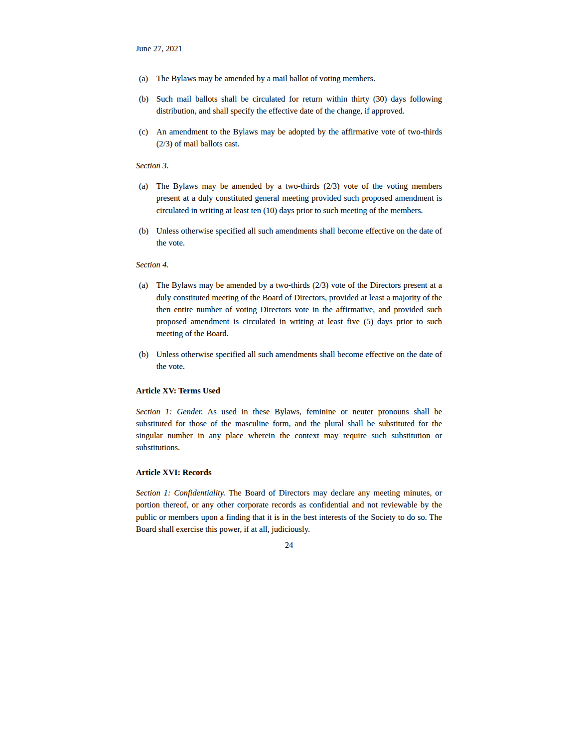June 27, 2021
(a) The Bylaws may be amended by a mail ballot of voting members.
(b) Such mail ballots shall be circulated for return within thirty (30) days following distribution, and shall specify the effective date of the change, if approved.
(c) An amendment to the Bylaws may be adopted by the affirmative vote of two-thirds (2/3) of mail ballots cast.
Section 3.
(a) The Bylaws may be amended by a two-thirds (2/3) vote of the voting members present at a duly constituted general meeting provided such proposed amendment is circulated in writing at least ten (10) days prior to such meeting of the members.
(b) Unless otherwise specified all such amendments shall become effective on the date of the vote.
Section 4.
(a) The Bylaws may be amended by a two-thirds (2/3) vote of the Directors present at a duly constituted meeting of the Board of Directors, provided at least a majority of the then entire number of voting Directors vote in the affirmative, and provided such proposed amendment is circulated in writing at least five (5) days prior to such meeting of the Board.
(b) Unless otherwise specified all such amendments shall become effective on the date of the vote.
Article XV: Terms Used
Section 1: Gender. As used in these Bylaws, feminine or neuter pronouns shall be substituted for those of the masculine form, and the plural shall be substituted for the singular number in any place wherein the context may require such substitution or substitutions.
Article XVI: Records
Section 1: Confidentiality. The Board of Directors may declare any meeting minutes, or portion thereof, or any other corporate records as confidential and not reviewable by the public or members upon a finding that it is in the best interests of the Society to do so. The Board shall exercise this power, if at all, judiciously.
24